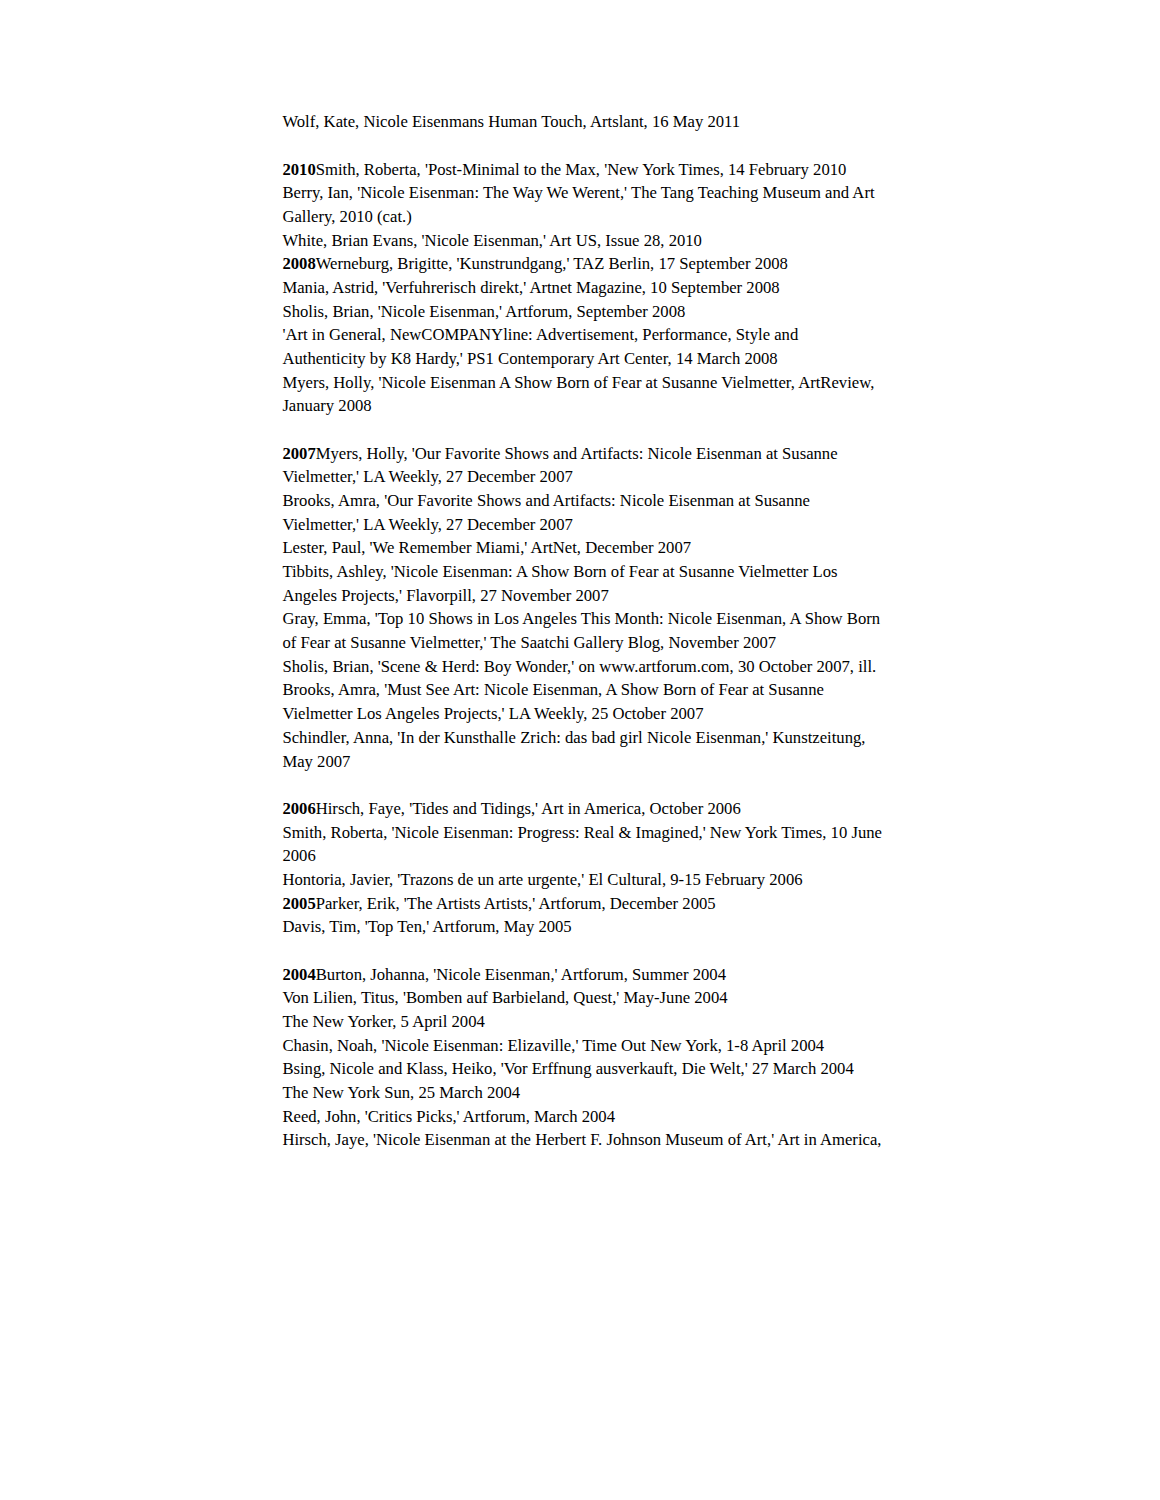Wolf, Kate, Nicole Eisenmans Human Touch, Artslant, 16 May 2011
2010 Smith, Roberta, 'Post-Minimal to the Max, 'New York Times, 14 February 2010
Berry, Ian, 'Nicole Eisenman: The Way We Werent,' The Tang Teaching Museum and Art Gallery, 2010 (cat.)
White, Brian Evans, 'Nicole Eisenman,' Art US, Issue 28, 2010
2008 Werneburg, Brigitte, 'Kunstrundgang,' TAZ Berlin, 17 September 2008
Mania, Astrid, 'Verfuhrerisch direkt,' Artnet Magazine, 10 September 2008
Sholis, Brian, 'Nicole Eisenman,' Artforum, September 2008
'Art in General, NewCOMPANYline: Advertisement, Performance, Style and Authenticity by K8 Hardy,' PS1 Contemporary Art Center, 14 March 2008
Myers, Holly, 'Nicole Eisenman A Show Born of Fear at Susanne Vielmetter, ArtReview, January 2008
2007 Myers, Holly, 'Our Favorite Shows and Artifacts: Nicole Eisenman at Susanne Vielmetter,' LA Weekly, 27 December 2007
Brooks, Amra, 'Our Favorite Shows and Artifacts: Nicole Eisenman at Susanne Vielmetter,' LA Weekly, 27 December 2007
Lester, Paul, 'We Remember Miami,' ArtNet, December 2007
Tibbits, Ashley, 'Nicole Eisenman: A Show Born of Fear at Susanne Vielmetter Los Angeles Projects,' Flavorpill, 27 November 2007
Gray, Emma, 'Top 10 Shows in Los Angeles This Month: Nicole Eisenman, A Show Born of Fear at Susanne Vielmetter,' The Saatchi Gallery Blog, November 2007
Sholis, Brian, 'Scene & Herd: Boy Wonder,' on www.artforum.com, 30 October 2007, ill.
Brooks, Amra, 'Must See Art: Nicole Eisenman, A Show Born of Fear at Susanne Vielmetter Los Angeles Projects,' LA Weekly, 25 October 2007
Schindler, Anna, 'In der Kunsthalle Zrich: das bad girl Nicole Eisenman,' Kunstzeitung, May 2007
2006 Hirsch, Faye, 'Tides and Tidings,' Art in America, October 2006
Smith, Roberta, 'Nicole Eisenman: Progress: Real & Imagined,' New York Times, 10 June 2006
Hontoria, Javier, 'Trazons de un arte urgente,' El Cultural, 9-15 February 2006
2005 Parker, Erik, 'The Artists Artists,' Artforum, December 2005
Davis, Tim, 'Top Ten,' Artforum, May 2005
2004 Burton, Johanna, 'Nicole Eisenman,' Artforum, Summer 2004
Von Lilien, Titus, 'Bomben auf Barbieland, Quest,' May-June 2004
The New Yorker, 5 April 2004
Chasin, Noah, 'Nicole Eisenman: Elizaville,' Time Out New York, 1-8 April 2004
Bsing, Nicole and Klass, Heiko, 'Vor Erffnung ausverkauft, Die Welt,' 27 March 2004
The New York Sun, 25 March 2004
Reed, John, 'Critics Picks,' Artforum, March 2004
Hirsch, Jaye, 'Nicole Eisenman at the Herbert F. Johnson Museum of Art,' Art in America,